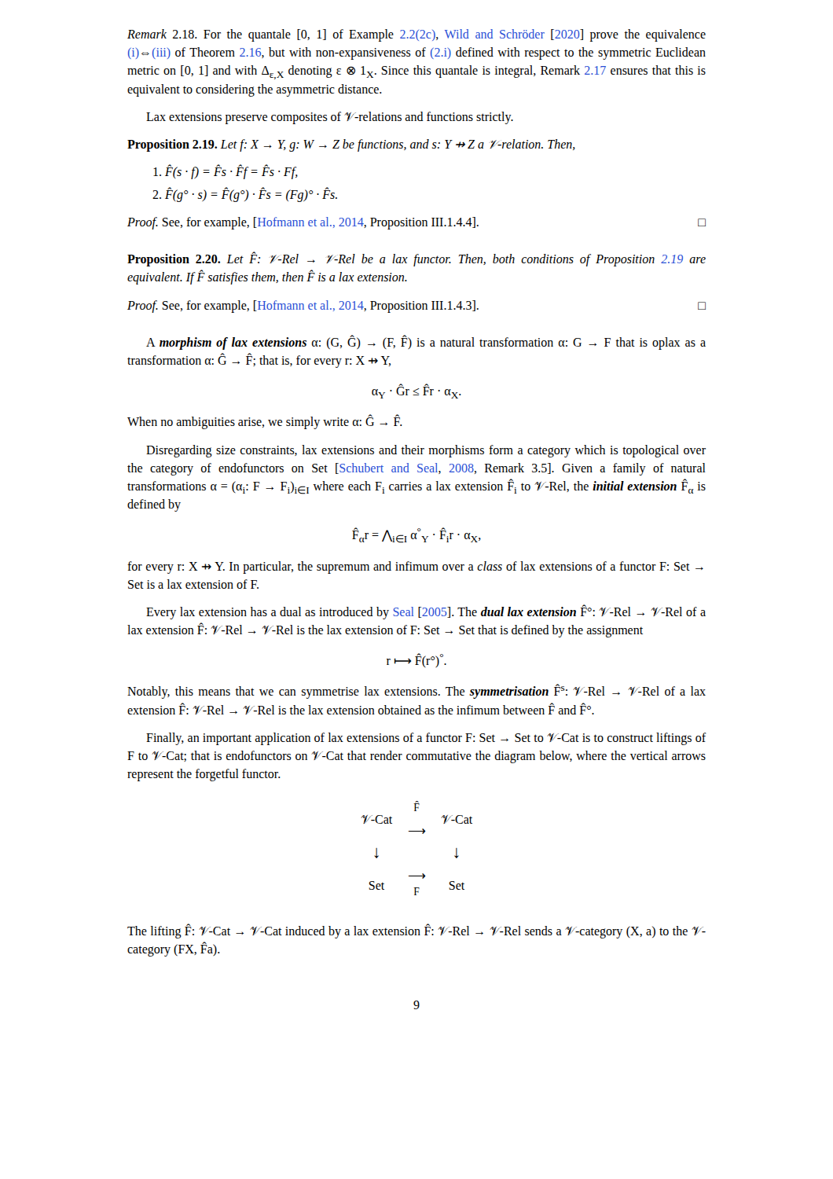Remark 2.18. For the quantale [0, 1] of Example 2.2(2c), Wild and Schröder [2020] prove the equivalence (i)⇔(iii) of Theorem 2.16, but with non-expansiveness of (2.i) defined with respect to the symmetric Euclidean metric on [0, 1] and with Δε,X denoting ε ⊗ 1X. Since this quantale is integral, Remark 2.17 ensures that this is equivalent to considering the asymmetric distance.
Lax extensions preserve composites of 𝒱-relations and functions strictly.
Proposition 2.19. Let f: X → Y, g: W → Z be functions, and s: Y ⇸ Z a 𝒱-relation. Then,
F̂(s · f) = F̂s · F̂f = F̂s · Ff,
F̂(g° · s) = F̂(g°) · F̂s = (Fg)° · F̂s.
Proof. See, for example, [Hofmann et al., 2014, Proposition III.1.4.4]. □
Proposition 2.20. Let F̂: 𝒱-Rel → 𝒱-Rel be a lax functor. Then, both conditions of Proposition 2.19 are equivalent. If F̂ satisfies them, then F̂ is a lax extension.
Proof. See, for example, [Hofmann et al., 2014, Proposition III.1.4.3]. □
A morphism of lax extensions α: (G, Ĝ) → (F, F̂) is a natural transformation α: G → F that is oplax as a transformation α: Ĝ → F̂; that is, for every r: X ⇸ Y,
αY · Ĝr ≤ F̂r · αX.
When no ambiguities arise, we simply write α: Ĝ → F̂.
Disregarding size constraints, lax extensions and their morphisms form a category which is topological over the category of endofunctors on Set [Schubert and Seal, 2008, Remark 3.5]. Given a family of natural transformations α = (αi: F → Fi)i∈I where each Fi carries a lax extension F̂i to 𝒱-Rel, the initial extension F̂α is defined by
F̂αr = ⋀i∈I α°Y · F̂ir · αX,
for every r: X ⇸ Y. In particular, the supremum and infimum over a class of lax extensions of a functor F: Set → Set is a lax extension of F.
Every lax extension has a dual as introduced by Seal [2005]. The dual lax extension F̂°: 𝒱-Rel → 𝒱-Rel of a lax extension F̂: 𝒱-Rel → 𝒱-Rel is the lax extension of F: Set → Set that is defined by the assignment
r ⟼ F̂(r°)°.
Notably, this means that we can symmetrise lax extensions. The symmetrisation F̂s: 𝒱-Rel → 𝒱-Rel of a lax extension F̂: 𝒱-Rel → 𝒱-Rel is the lax extension obtained as the infimum between F̂ and F̂°.
Finally, an important application of lax extensions of a functor F: Set → Set to 𝒱-Cat is to construct liftings of F to 𝒱-Cat; that is endofunctors on 𝒱-Cat that render commutative the diagram below, where the vertical arrows represent the forgetful functor.
| 𝒱-Cat | F̂ ⟶ | 𝒱-Cat |
| ↓ | | ↓ |
| Set | ⟶ F | Set |
The lifting F̂: 𝒱-Cat → 𝒱-Cat induced by a lax extension F̂: 𝒱-Rel → 𝒱-Rel sends a 𝒱-category (X, a) to the 𝒱-category (FX, F̂a).
9